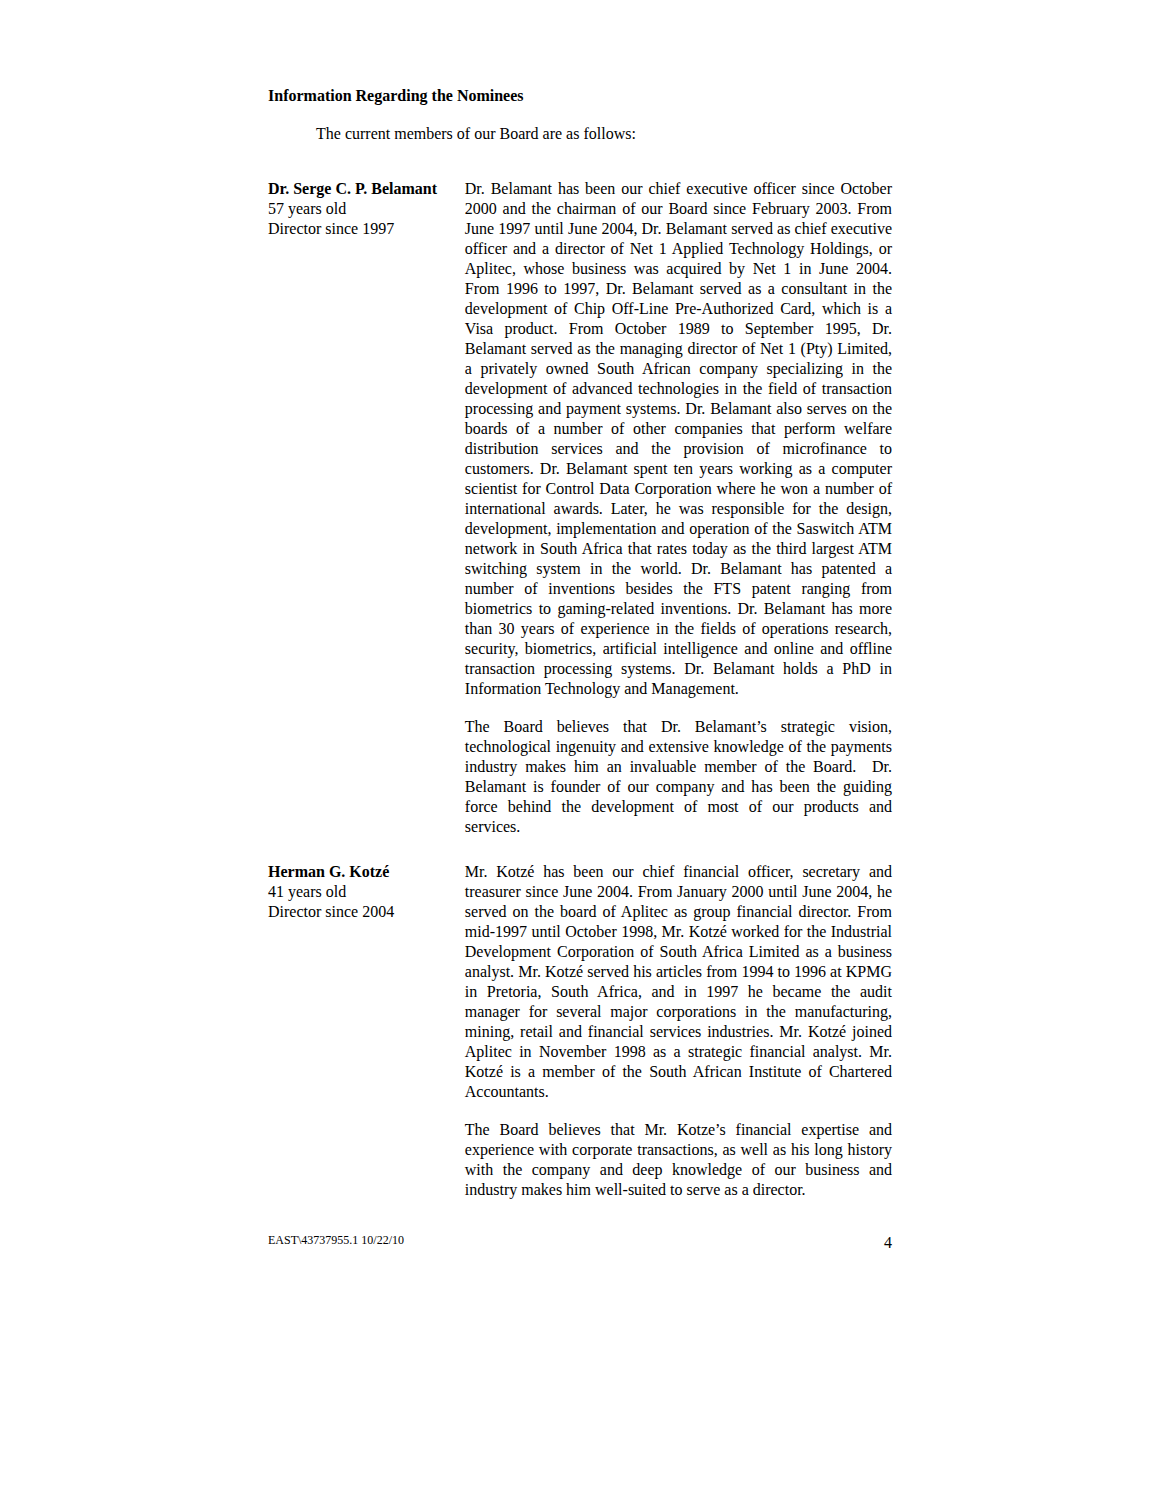Information Regarding the Nominees
The current members of our Board are as follows:
| Dr. Serge C. P. Belamant 57 years old Director since 1997 | Dr. Belamant has been our chief executive officer since October 2000 and the chairman of our Board since February 2003. From June 1997 until June 2004, Dr. Belamant served as chief executive officer and a director of Net 1 Applied Technology Holdings, or Aplitec, whose business was acquired by Net 1 in June 2004. From 1996 to 1997, Dr. Belamant served as a consultant in the development of Chip Off-Line Pre-Authorized Card, which is a Visa product. From October 1989 to September 1995, Dr. Belamant served as the managing director of Net 1 (Pty) Limited, a privately owned South African company specializing in the development of advanced technologies in the field of transaction processing and payment systems. Dr. Belamant also serves on the boards of a number of other companies that perform welfare distribution services and the provision of microfinance to customers. Dr. Belamant spent ten years working as a computer scientist for Control Data Corporation where he won a number of international awards. Later, he was responsible for the design, development, implementation and operation of the Saswitch ATM network in South Africa that rates today as the third largest ATM switching system in the world. Dr. Belamant has patented a number of inventions besides the FTS patent ranging from biometrics to gaming-related inventions. Dr. Belamant has more than 30 years of experience in the fields of operations research, security, biometrics, artificial intelligence and online and offline transaction processing systems. Dr. Belamant holds a PhD in Information Technology and Management. The Board believes that Dr. Belamant’s strategic vision, technological ingenuity and extensive knowledge of the payments industry makes him an invaluable member of the Board. Dr. Belamant is founder of our company and has been the guiding force behind the development of most of our products and services. |
| Herman G. Kotzé 41 years old Director since 2004 | Mr. Kotzé has been our chief financial officer, secretary and treasurer since June 2004. From January 2000 until June 2004, he served on the board of Aplitec as group financial director. From mid-1997 until October 1998, Mr. Kotzé worked for the Industrial Development Corporation of South Africa Limited as a business analyst. Mr. Kotzé served his articles from 1994 to 1996 at KPMG in Pretoria, South Africa, and in 1997 he became the audit manager for several major corporations in the manufacturing, mining, retail and financial services industries. Mr. Kotzé joined Aplitec in November 1998 as a strategic financial analyst. Mr. Kotzé is a member of the South African Institute of Chartered Accountants. The Board believes that Mr. Kotze’s financial expertise and experience with corporate transactions, as well as his long history with the company and deep knowledge of our business and industry makes him well-suited to serve as a director. |
EAST\43737955.1 10/22/10 4